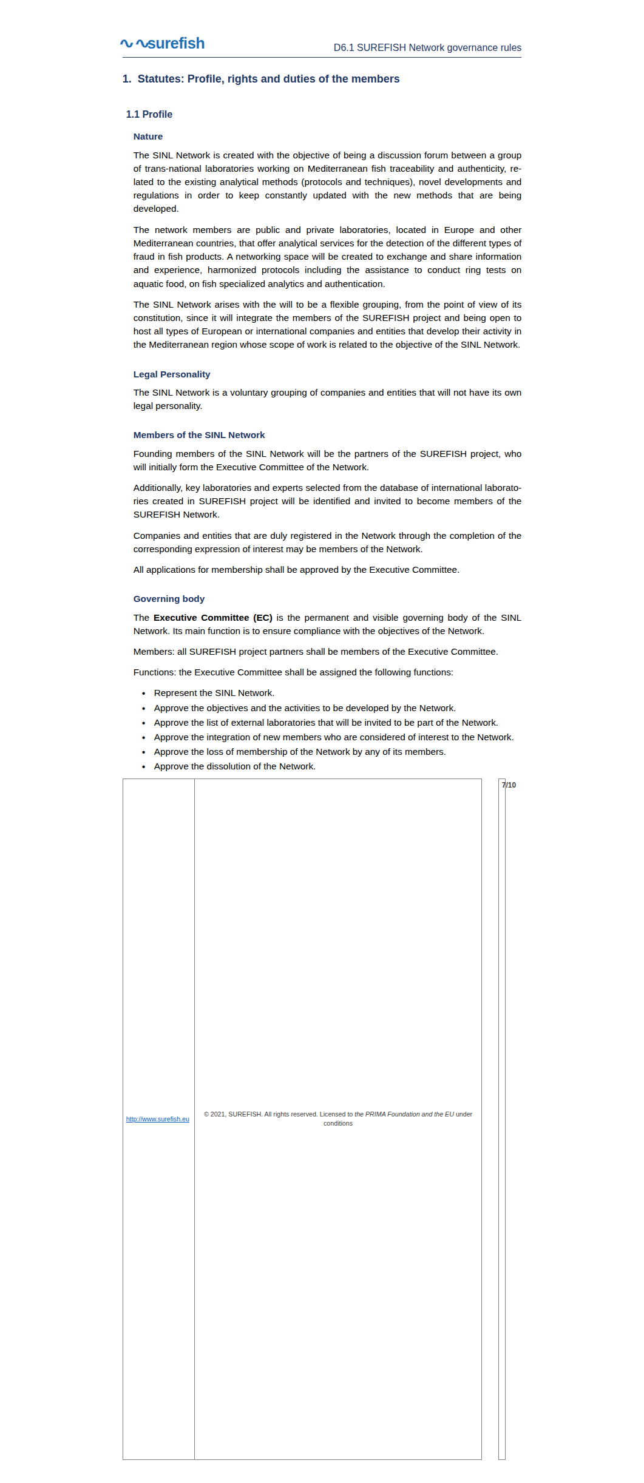∿∿surefish
D6.1 SUREFISH Network governance rules
1. Statutes: Profile, rights and duties of the members
1.1 Profile
Nature
The SINL Network is created with the objective of being a discussion forum between a group of trans-national laboratories working on Mediterranean fish traceability and authenticity, related to the existing analytical methods (protocols and techniques), novel developments and regulations in order to keep constantly updated with the new methods that are being developed.
The network members are public and private laboratories, located in Europe and other Mediterranean countries, that offer analytical services for the detection of the different types of fraud in fish products. A networking space will be created to exchange and share information and experience, harmonized protocols including the assistance to conduct ring tests on aquatic food, on fish specialized analytics and authentication.
The SINL Network arises with the will to be a flexible grouping, from the point of view of its constitution, since it will integrate the members of the SUREFISH project and being open to host all types of European or international companies and entities that develop their activity in the Mediterranean region whose scope of work is related to the objective of the SINL Network.
Legal Personality
The SINL Network is a voluntary grouping of companies and entities that will not have its own legal personality.
Members of the SINL Network
Founding members of the SINL Network will be the partners of the SUREFISH project, who will initially form the Executive Committee of the Network.
Additionally, key laboratories and experts selected from the database of international laboratories created in SUREFISH project will be identified and invited to become members of the SUREFISH Network.
Companies and entities that are duly registered in the Network through the completion of the corresponding expression of interest may be members of the Network.
All applications for membership shall be approved by the Executive Committee.
Governing body
The Executive Committee (EC) is the permanent and visible governing body of the SINL Network. Its main function is to ensure compliance with the objectives of the Network.
Members: all SUREFISH project partners shall be members of the Executive Committee.
Functions: the Executive Committee shall be assigned the following functions:
Represent the SINL Network.
Approve the objectives and the activities to be developed by the Network.
Approve the list of external laboratories that will be invited to be part of the Network.
Approve the integration of new members who are considered of interest to the Network.
Approve the loss of membership of the Network by any of its members.
Approve the dissolution of the Network.
| http://www.surefish.eu | © 2021, SUREFISH. All rights reserved. Licensed to the PRIMA Foundation and the EU under conditions | 7/10 |